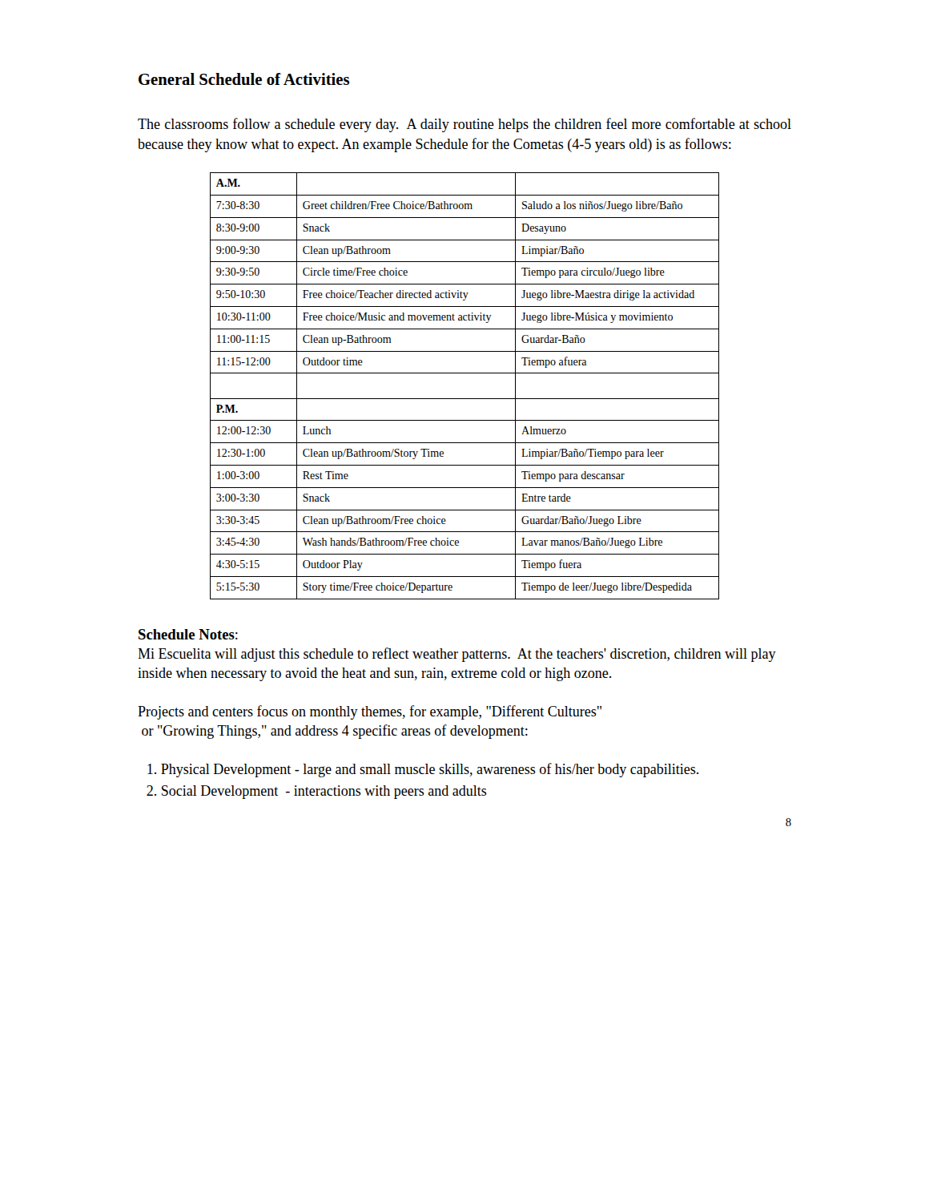General Schedule of Activities
The classrooms follow a schedule every day. A daily routine helps the children feel more comfortable at school because they know what to expect. An example Schedule for the Cometas (4-5 years old) is as follows:
| A.M. | | |
| 7:30-8:30 | Greet children/Free Choice/Bathroom | Saludo a los niños/Juego libre/Baño |
| 8:30-9:00 | Snack | Desayuno |
| 9:00-9:30 | Clean up/Bathroom | Limpiar/Baño |
| 9:30-9:50 | Circle time/Free choice | Tiempo para circulo/Juego libre |
| 9:50-10:30 | Free choice/Teacher directed activity | Juego libre-Maestra dirige la actividad |
| 10:30-11:00 | Free choice/Music and movement activity | Juego libre-Música y movimiento |
| 11:00-11:15 | Clean up-Bathroom | Guardar-Baño |
| 11:15-12:00 | Outdoor time | Tiempo afuera |
| P.M. | | |
| 12:00-12:30 | Lunch | Almuerzo |
| 12:30-1:00 | Clean up/Bathroom/Story Time | Limpiar/Baño/Tiempo para leer |
| 1:00-3:00 | Rest Time | Tiempo para descansar |
| 3:00-3:30 | Snack | Entre tarde |
| 3:30-3:45 | Clean up/Bathroom/Free choice | Guardar/Baño/Juego Libre |
| 3:45-4:30 | Wash hands/Bathroom/Free choice | Lavar manos/Baño/Juego Libre |
| 4:30-5:15 | Outdoor Play | Tiempo fuera |
| 5:15-5:30 | Story time/Free choice/Departure | Tiempo de leer/Juego libre/Despedida |
Schedule Notes
:
Mi Escuelita will adjust this schedule to reflect weather patterns. At the teachers' discretion, children will play inside when necessary to avoid the heat and sun, rain, extreme cold or high ozone.
Projects and centers focus on monthly themes, for example, "Different Cultures"
or "Growing Things," and address 4 specific areas of development:
Physical Development - large and small muscle skills, awareness of his/her body capabilities.
Social Development - interactions with peers and adults
8